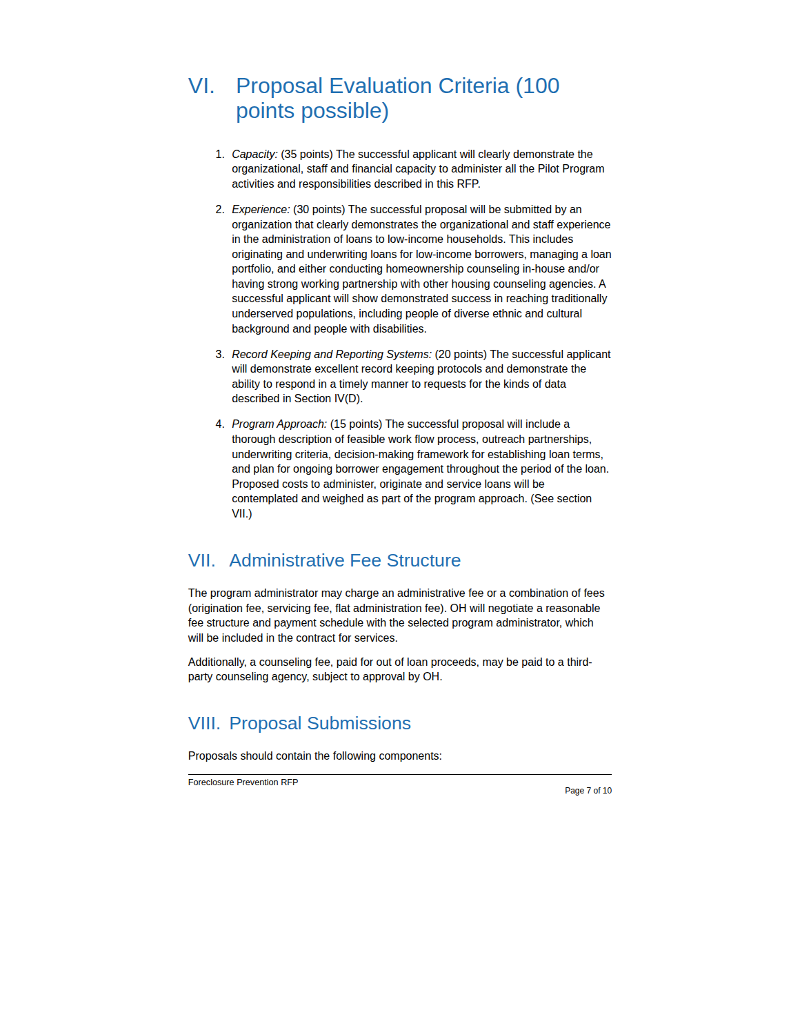VI. Proposal Evaluation Criteria (100 points possible)
Capacity: (35 points) The successful applicant will clearly demonstrate the organizational, staff and financial capacity to administer all the Pilot Program activities and responsibilities described in this RFP.
Experience: (30 points) The successful proposal will be submitted by an organization that clearly demonstrates the organizational and staff experience in the administration of loans to low-income households. This includes originating and underwriting loans for low-income borrowers, managing a loan portfolio, and either conducting homeownership counseling in-house and/or having strong working partnership with other housing counseling agencies. A successful applicant will show demonstrated success in reaching traditionally underserved populations, including people of diverse ethnic and cultural background and people with disabilities.
Record Keeping and Reporting Systems: (20 points) The successful applicant will demonstrate excellent record keeping protocols and demonstrate the ability to respond in a timely manner to requests for the kinds of data described in Section IV(D).
Program Approach: (15 points) The successful proposal will include a thorough description of feasible work flow process, outreach partnerships, underwriting criteria, decision-making framework for establishing loan terms, and plan for ongoing borrower engagement throughout the period of the loan. Proposed costs to administer, originate and service loans will be contemplated and weighed as part of the program approach. (See section VII.)
VII. Administrative Fee Structure
The program administrator may charge an administrative fee or a combination of fees (origination fee, servicing fee, flat administration fee). OH will negotiate a reasonable fee structure and payment schedule with the selected program administrator, which will be included in the contract for services.
Additionally, a counseling fee, paid for out of loan proceeds, may be paid to a third-party counseling agency, subject to approval by OH.
VIII. Proposal Submissions
Proposals should contain the following components:
Foreclosure Prevention RFP
Page 7 of 10